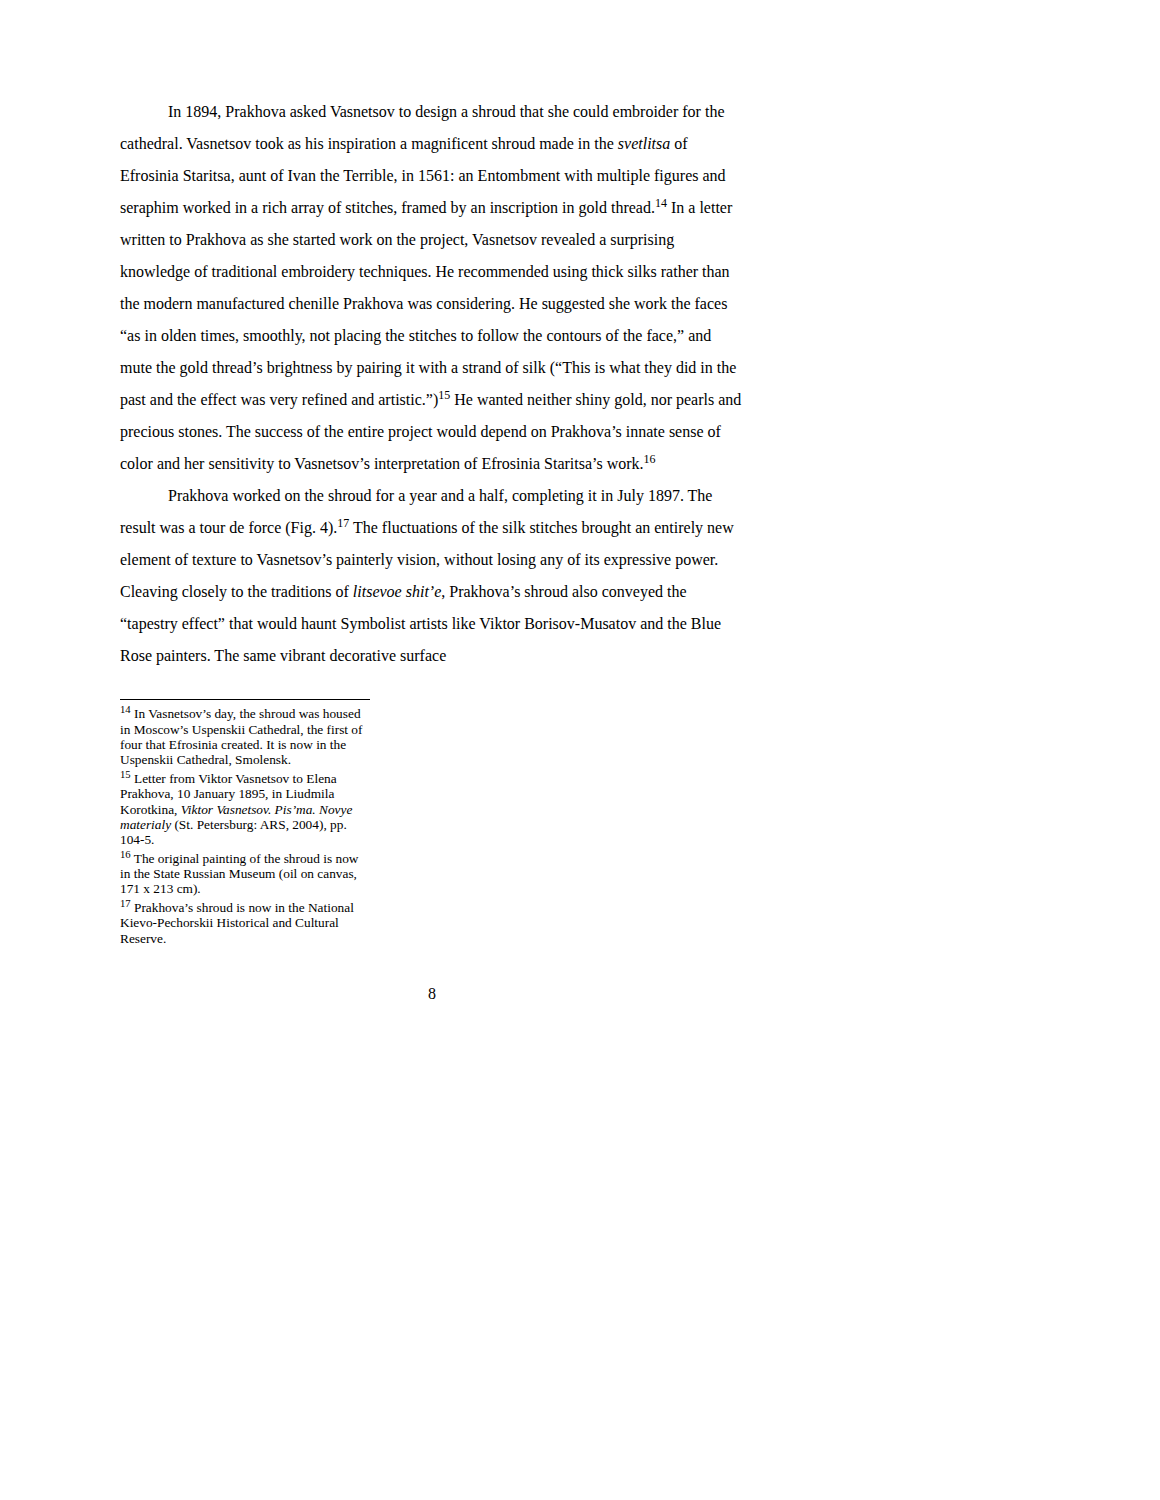In 1894, Prakhova asked Vasnetsov to design a shroud that she could embroider for the cathedral. Vasnetsov took as his inspiration a magnificent shroud made in the svetlitsa of Efrosinia Staritsa, aunt of Ivan the Terrible, in 1561: an Entombment with multiple figures and seraphim worked in a rich array of stitches, framed by an inscription in gold thread.14 In a letter written to Prakhova as she started work on the project, Vasnetsov revealed a surprising knowledge of traditional embroidery techniques. He recommended using thick silks rather than the modern manufactured chenille Prakhova was considering. He suggested she work the faces “as in olden times, smoothly, not placing the stitches to follow the contours of the face,” and mute the gold thread’s brightness by pairing it with a strand of silk (“This is what they did in the past and the effect was very refined and artistic.”)15 He wanted neither shiny gold, nor pearls and precious stones. The success of the entire project would depend on Prakhova’s innate sense of color and her sensitivity to Vasnetsov’s interpretation of Efrosinia Staritsa’s work.16
Prakhova worked on the shroud for a year and a half, completing it in July 1897. The result was a tour de force (Fig. 4).17 The fluctuations of the silk stitches brought an entirely new element of texture to Vasnetsov’s painterly vision, without losing any of its expressive power. Cleaving closely to the traditions of litsevoe shit’e, Prakhova’s shroud also conveyed the “tapestry effect” that would haunt Symbolist artists like Viktor Borisov-Musatov and the Blue Rose painters. The same vibrant decorative surface
14 In Vasnetsov’s day, the shroud was housed in Moscow’s Uspenskii Cathedral, the first of four that Efrosinia created. It is now in the Uspenskii Cathedral, Smolensk.
15 Letter from Viktor Vasnetsov to Elena Prakhova, 10 January 1895, in Liudmila Korotkina, Viktor Vasnetsov. Pis’ma. Novye materialy (St. Petersburg: ARS, 2004), pp. 104-5.
16 The original painting of the shroud is now in the State Russian Museum (oil on canvas, 171 x 213 cm).
17 Prakhova’s shroud is now in the National Kievo-Pechorskii Historical and Cultural Reserve.
8